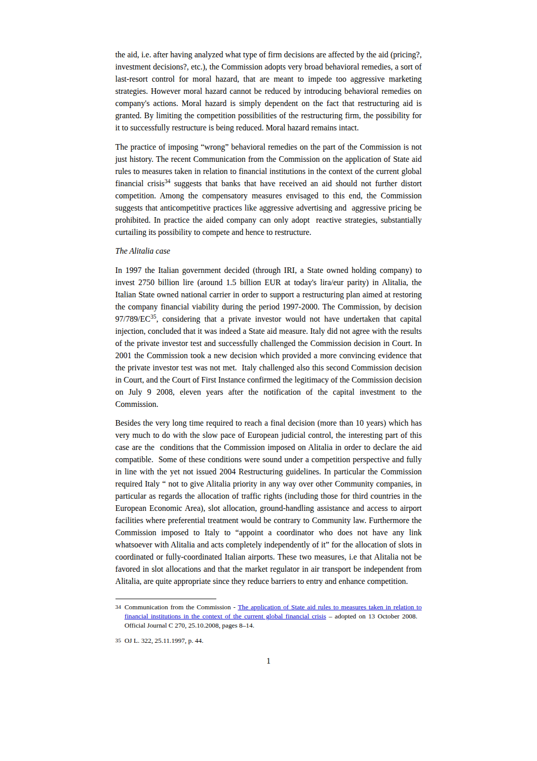the aid, i.e. after having analyzed what type of firm decisions are affected by the aid (pricing?, investment decisions?, etc.), the Commission adopts very broad behavioral remedies, a sort of last-resort control for moral hazard, that are meant to impede too aggressive marketing strategies. However moral hazard cannot be reduced by introducing behavioral remedies on company's actions. Moral hazard is simply dependent on the fact that restructuring aid is granted. By limiting the competition possibilities of the restructuring firm, the possibility for it to successfully restructure is being reduced. Moral hazard remains intact.
The practice of imposing “wrong” behavioral remedies on the part of the Commission is not just history. The recent Communication from the Commission on the application of State aid rules to measures taken in relation to financial institutions in the context of the current global financial crisis34 suggests that banks that have received an aid should not further distort competition. Among the compensatory measures envisaged to this end, the Commission suggests that anticompetitive practices like aggressive advertising and aggressive pricing be prohibited. In practice the aided company can only adopt reactive strategies, substantially curtailing its possibility to compete and hence to restructure.
The Alitalia case
In 1997 the Italian government decided (through IRI, a State owned holding company) to invest 2750 billion lire (around 1.5 billion EUR at today's lira/eur parity) in Alitalia, the Italian State owned national carrier in order to support a restructuring plan aimed at restoring the company financial viability during the period 1997-2000. The Commission, by decision 97/789/EC35, considering that a private investor would not have undertaken that capital injection, concluded that it was indeed a State aid measure. Italy did not agree with the results of the private investor test and successfully challenged the Commission decision in Court. In 2001 the Commission took a new decision which provided a more convincing evidence that the private investor test was not met. Italy challenged also this second Commission decision in Court, and the Court of First Instance confirmed the legitimacy of the Commission decision on July 9 2008, eleven years after the notification of the capital investment to the Commission.
Besides the very long time required to reach a final decision (more than 10 years) which has very much to do with the slow pace of European judicial control, the interesting part of this case are the conditions that the Commission imposed on Alitalia in order to declare the aid compatible. Some of these conditions were sound under a competition perspective and fully in line with the yet not issued 2004 Restructuring guidelines. In particular the Commission required Italy “ not to give Alitalia priority in any way over other Community companies, in particular as regards the allocation of traffic rights (including those for third countries in the European Economic Area), slot allocation, ground-handling assistance and access to airport facilities where preferential treatment would be contrary to Community law. Furthermore the Commission imposed to Italy to “appoint a coordinator who does not have any link whatsoever with Alitalia and acts completely independently of it” for the allocation of slots in coordinated or fully-coordinated Italian airports. These two measures, i.e that Alitalia not be favored in slot allocations and that the market regulator in air transport be independent from Alitalia, are quite appropriate since they reduce barriers to entry and enhance competition.
34
Communication from the Commission - The application of State aid rules to measures taken in relation to financial institutions in the context of the current global financial crisis – adopted on 13 October 2008. Official Journal C 270, 25.10.2008, pages 8–14.
35
OJ L. 322, 25.11.1997, p. 44.
1